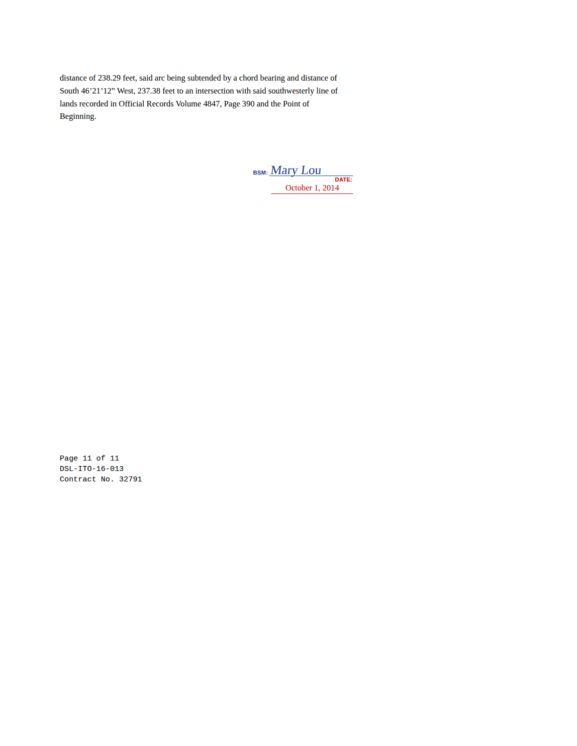distance of 238.29 feet, said arc being subtended by a chord bearing and distance of South 46’21’12” West, 237.38 feet to an intersection with said southwesterly line of lands recorded in Official Records Volume 4847, Page 390 and the Point of Beginning.
BSM: Mary Lou
DATE:
October 1, 2014
Page 11 of 11
DSL-ITO-16-013
Contract No. 32791